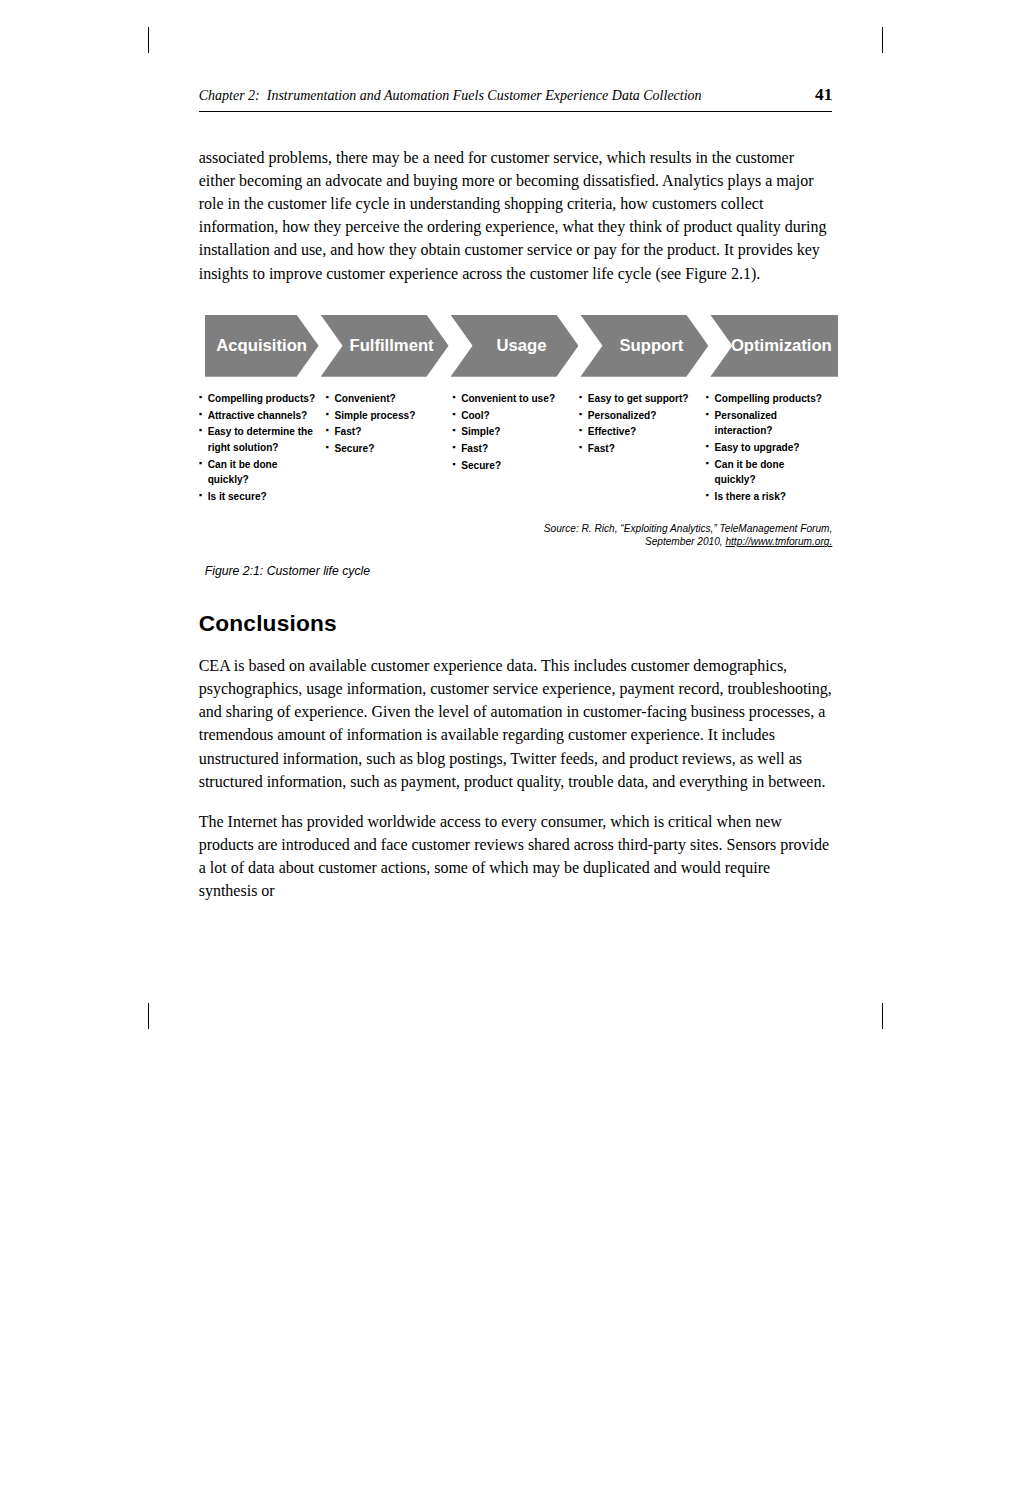Chapter 2: Instrumentation and Automation Fuels Customer Experience Data Collection 41
associated problems, there may be a need for customer service, which results in the customer either becoming an advocate and buying more or becoming dissatisfied. Analytics plays a major role in the customer life cycle in understanding shopping criteria, how customers collect information, how they perceive the ordering experience, what they think of product quality during installation and use, and how they obtain customer service or pay for the product. It provides key insights to improve customer experience across the customer life cycle (see Figure 2.1).
Acquisition
Fulfillment
Usage
Support
Optimization
Compelling products?
Attractive channels?
Easy to determine theright solution?
Can it be done quickly?
Is it secure?
Convenient?
Simple process?
Fast?
Secure?
Convenient to use?
Cool?
Simple?
Fast?
Secure?
Easy to get support?
Personalized?
Effective?
Fast?
Compelling products?
Personalized interaction?
Easy to upgrade?
Can it be done quickly?
Is there a risk?
Source: R. Rich, “Exploiting Analytics,” TeleManagement Forum,
September 2010, http://www.tmforum.org.
Figure 2:1: Customer life cycle
Conclusions
CEA is based on available customer experience data. This includes customer demographics, psychographics, usage information, customer service experience, payment record, troubleshooting, and sharing of experience. Given the level of automation in customer-facing business processes, a tremendous amount of information is available regarding customer experience. It includes unstructured information, such as blog postings, Twitter feeds, and product reviews, as well as structured information, such as payment, product quality, trouble data, and everything in between.
The Internet has provided worldwide access to every consumer, which is critical when new products are introduced and face customer reviews shared across third-party sites. Sensors provide a lot of data about customer actions, some of which may be duplicated and would require synthesis or